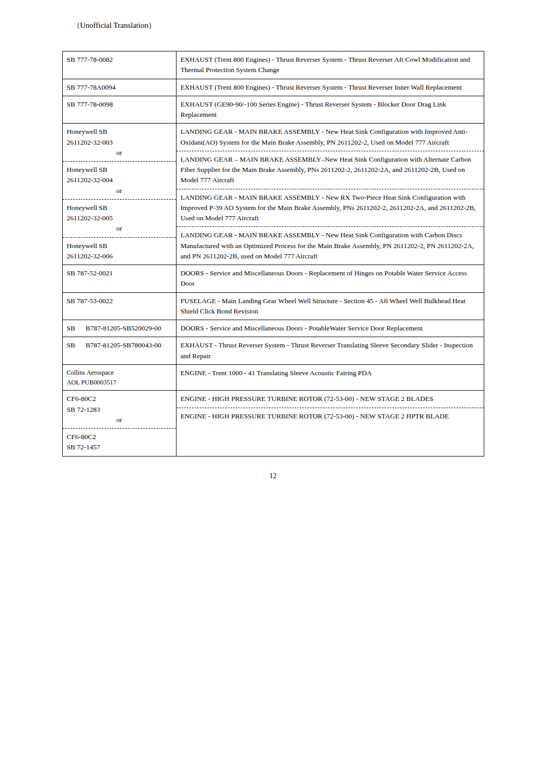（Unofficial Translation）
| SB 777-78-0082 | EXHAUST (Trent 800 Engines) - Thrust Reverser System - Thrust Reverser Aft Cowl Modification and Thermal Protection System Change |
| SB 777-78A0094 | EXHAUST (Trent 800 Engines) - Thrust Reverser System - Thrust Reverser Inner Wall Replacement |
| SB 777-78-0098 | EXHAUST (GE90-90/-100 Series Engine) - Thrust Reverser System - Blocker Door Drag Link Replacement |
| Honeywell SB 2611202-32-003 or Honeywell SB 2611202-32-004 or Honeywell SB 2611202-32-005 or Honeywell SB 2611202-32-006 | LANDING GEAR - MAIN BRAKE ASSEMBLY - New Heat Sink Configuration with Improved Anti-Oxidant(AO) System for the Main Brake Assembly, PN 2611202-2, Used on Model 777 Aircraft LANDING GEAR – MAIN BRAKE ASSEMBLY–New Heat Sink Configuration with Alternate Carbon Fiber Supplier for the Main Brake Assembly, PNs 2611202-2, 2611202-2A, and 2611202-2B, Used on Model 777 Aircraft LANDING GEAR - MAIN BRAKE ASSEMBLY - New RX Two-Piece Heat Sink Configuration with Improved P-39 AO System for the Main Brake Assembly, PNs 2611202-2, 2611202-2A, and 2611202-2B, Used on Model 777 Aircraft LANDING GEAR - MAIN BRAKE ASSEMBLY - New Heat Sink Configuration with Carbon Discs Manufactured with an Optimized Process for the Main Brake Assembly, PN 2611202-2, PN 2611202-2A, and PN 2611202-2B, used on Model 777 Aircraft |
| SB 787-52-0021 | DOORS - Service and Miscellaneous Doors - Replacement of Hinges on Potable Water Service Access Door |
| SB 787-53-0022 | FUSELAGE - Main Landing Gear Wheel Well Structure - Section 45 - Aft Wheel Well Bulkhead Heat Shield Click Bond Revision |
| SB B787-81205-SB520029-00 | DOORS - Service and Miscellaneous Doors - PotableWater Service Door Replacement |
| SB B787-81205-SB780043-00 | EXHAUST - Thrust Reverser System - Thrust Reverser Translating Sleeve Secondary Slider - Inspection and Repair |
| Collins Aerospace AOL PUB0003517 | ENGINE - Trent 1000 - 41 Translating Sleeve Acoustic Fairing PDA |
| CF6-80C2 SB 72-1283 or CF6-80C2 SB 72-1457 | ENGINE - HIGH PRESSURE TURBINE ROTOR (72-53-00) - NEW STAGE 2 BLADES ENGINE - HIGH PRESSURE TURBINE ROTOR (72-53-00) - NEW STAGE 2 HPTR BLADE |
12